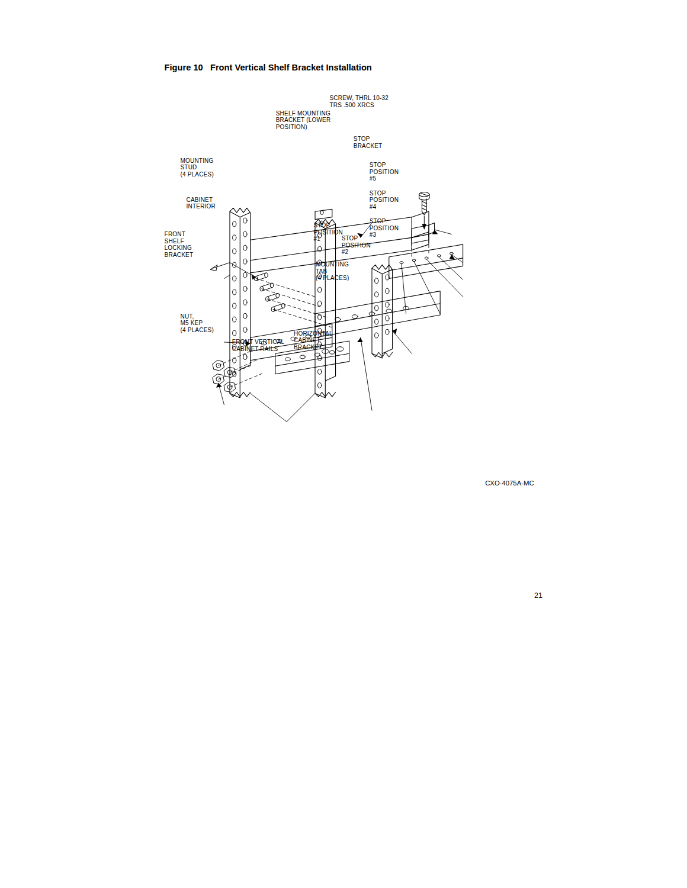Figure 10 Front Vertical Shelf Bracket Installation
SCREW, THRL 10-32
TRS .500 XRCS
SHELF MOUNTING
BRACKET (LOWER
POSITION)
STOP
BRACKET
STOP
POSITION
#5
STOP
POSITION
#4
STOP
POSITION
#3
STOP
POSITION
#2
STOP
POSITION
#1
MOUNTING
STUD
(4 PLACES)
CABINET
INTERIOR
FRONT
SHELF
LOCKING
BRACKET
NUT,
M5 KEP
(4 PLACES)
MOUNTING
TAB
(4 PLACES)
FRONT VERTICAL
CABINET RAILS
HORIZONTAL
CABINET
BRACKET
CXO-4075A-MC
21